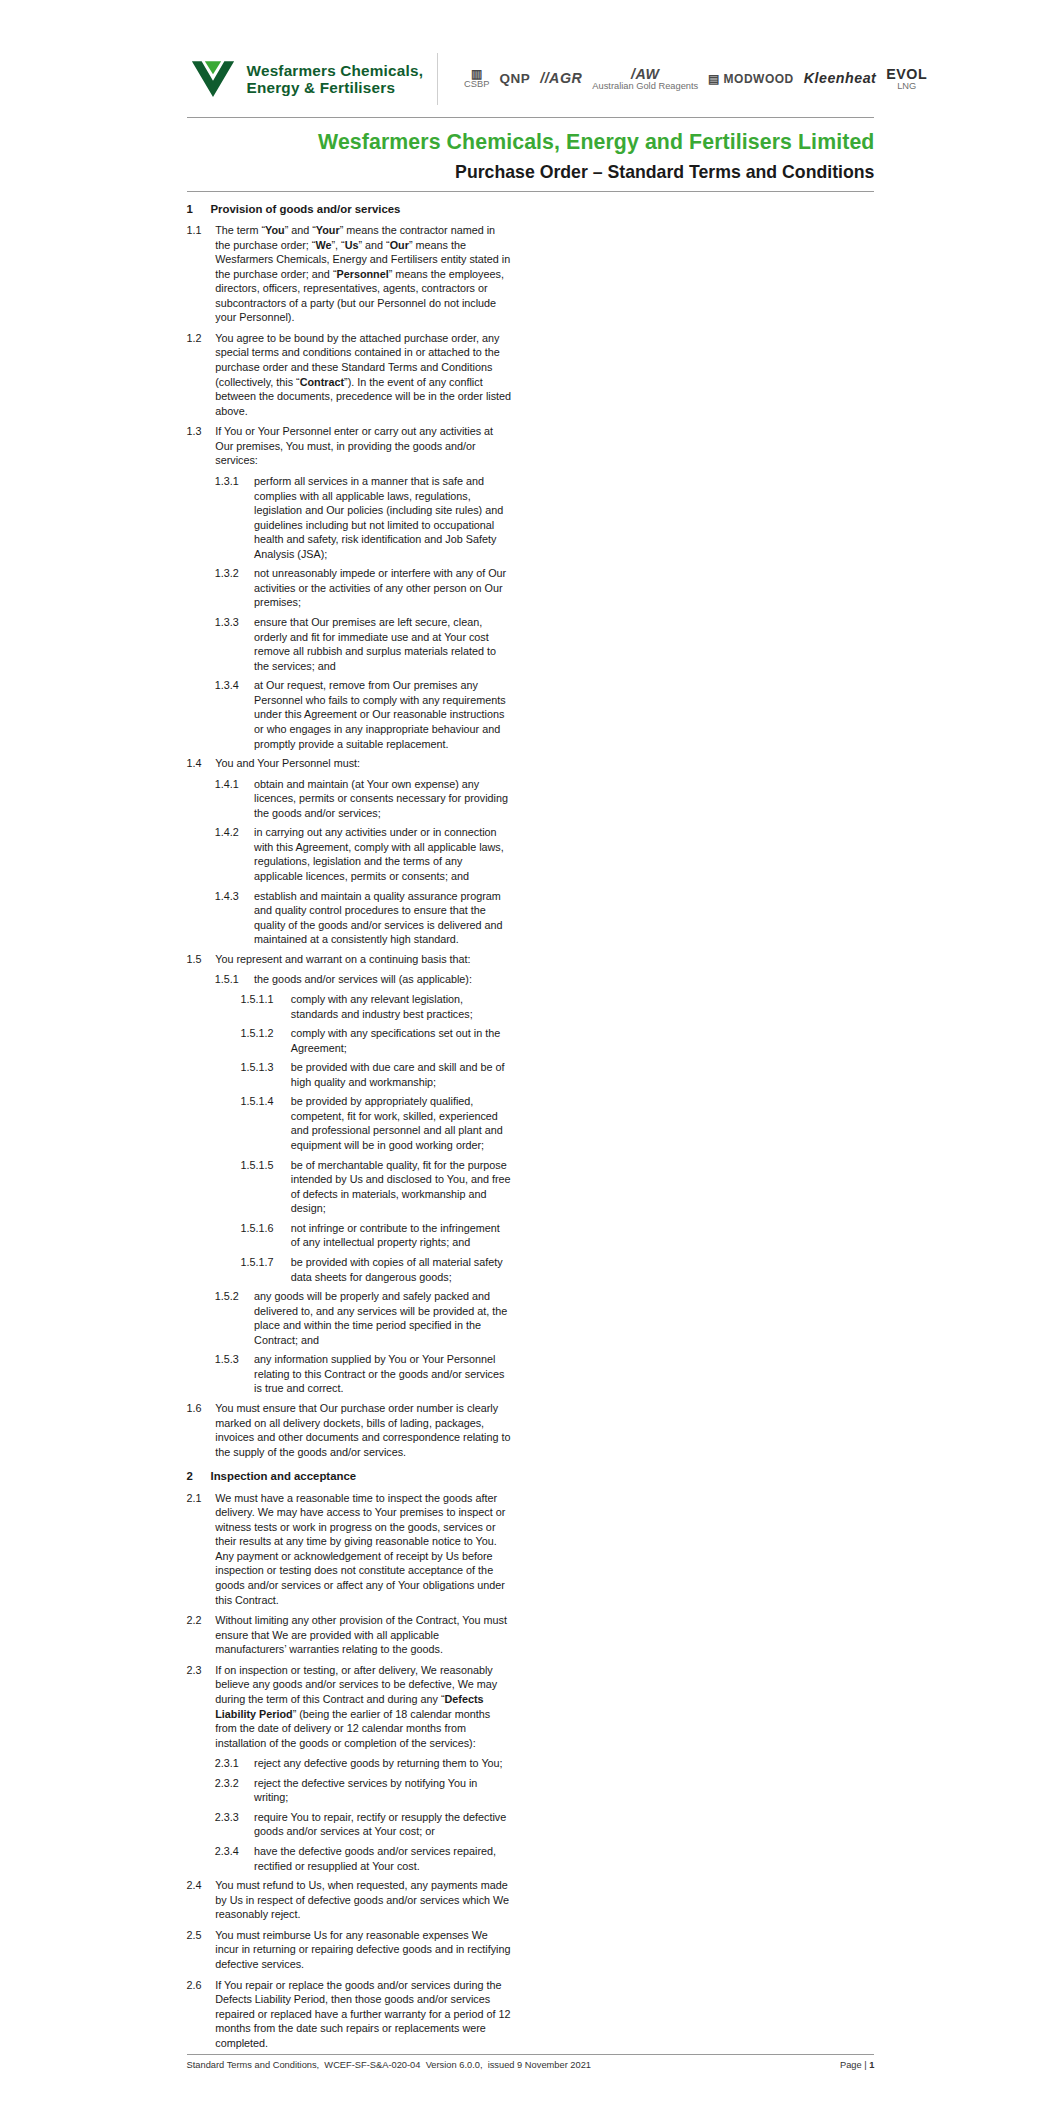Wesfarmers Chemicals,
Energy & Fertilisers
▥CSBP
QNP
//AGR
/AWAustralian Gold Reagents
▤ MODWOOD
Kleenheat
EVOLLNG
Wesfarmers Chemicals, Energy and Fertilisers Limited
Purchase Order – Standard Terms and Conditions
1 Provision of goods and/or services
1.1
The term “You” and “Your” means the contractor named in the purchase order; “We”, “Us” and “Our” means the Wesfarmers Chemicals, Energy and Fertilisers entity stated in the purchase order; and “Personnel” means the employees, directors, officers, representatives, agents, contractors or subcontractors of a party (but our Personnel do not include your Personnel).
1.2
You agree to be bound by the attached purchase order, any special terms and conditions contained in or attached to the purchase order and these Standard Terms and Conditions (collectively, this “Contract”). In the event of any conflict between the documents, precedence will be in the order listed above.
1.3
If You or Your Personnel enter or carry out any activities at Our premises, You must, in providing the goods and/or services:
1.3.1
perform all services in a manner that is safe and complies with all applicable laws, regulations, legislation and Our policies (including site rules) and guidelines including but not limited to occupational health and safety, risk identification and Job Safety Analysis (JSA);
1.3.2
not unreasonably impede or interfere with any of Our activities or the activities of any other person on Our premises;
1.3.3
ensure that Our premises are left secure, clean, orderly and fit for immediate use and at Your cost remove all rubbish and surplus materials related to the services; and
1.3.4
at Our request, remove from Our premises any Personnel who fails to comply with any requirements under this Agreement or Our reasonable instructions or who engages in any inappropriate behaviour and promptly provide a suitable replacement.
1.4
You and Your Personnel must:
1.4.1
obtain and maintain (at Your own expense) any licences, permits or consents necessary for providing the goods and/or services;
1.4.2
in carrying out any activities under or in connection with this Agreement, comply with all applicable laws, regulations, legislation and the terms of any applicable licences, permits or consents; and
1.4.3
establish and maintain a quality assurance program and quality control procedures to ensure that the quality of the goods and/or services is delivered and maintained at a consistently high standard.
1.5
You represent and warrant on a continuing basis that:
1.5.1
the goods and/or services will (as applicable):
1.5.1.1
comply with any relevant legislation, standards and industry best practices;
1.5.1.2
comply with any specifications set out in the Agreement;
1.5.1.3
be provided with due care and skill and be of high quality and workmanship;
1.5.1.4
be provided by appropriately qualified, competent, fit for work, skilled, experienced and professional personnel and all plant and equipment will be in good working order;
1.5.1.5
be of merchantable quality, fit for the purpose intended by Us and disclosed to You, and free of defects in materials, workmanship and design;
1.5.1.6
not infringe or contribute to the infringement of any intellectual property rights; and
1.5.1.7
be provided with copies of all material safety data sheets for dangerous goods;
1.5.2
any goods will be properly and safely packed and delivered to, and any services will be provided at, the place and within the time period specified in the Contract; and
1.5.3
any information supplied by You or Your Personnel relating to this Contract or the goods and/or services is true and correct.
1.6
You must ensure that Our purchase order number is clearly marked on all delivery dockets, bills of lading, packages, invoices and other documents and correspondence relating to the supply of the goods and/or services.
2 Inspection and acceptance
2.1
We must have a reasonable time to inspect the goods after delivery. We may have access to Your premises to inspect or witness tests or work in progress on the goods, services or their results at any time by giving reasonable notice to You. Any payment or acknowledgement of receipt by Us before inspection or testing does not constitute acceptance of the goods and/or services or affect any of Your obligations under this Contract.
2.2
Without limiting any other provision of the Contract, You must ensure that We are provided with all applicable manufacturers’ warranties relating to the goods.
2.3
If on inspection or testing, or after delivery, We reasonably believe any goods and/or services to be defective, We may during the term of this Contract and during any “Defects Liability Period” (being the earlier of 18 calendar months from the date of delivery or 12 calendar months from installation of the goods or completion of the services):
2.3.1
reject any defective goods by returning them to You;
2.3.2
reject the defective services by notifying You in writing;
2.3.3
require You to repair, rectify or resupply the defective goods and/or services at Your cost; or
2.3.4
have the defective goods and/or services repaired, rectified or resupplied at Your cost.
2.4
You must refund to Us, when requested, any payments made by Us in respect of defective goods and/or services which We reasonably reject.
2.5
You must reimburse Us for any reasonable expenses We incur in returning or repairing defective goods and in rectifying defective services.
2.6
If You repair or replace the goods and/or services during the Defects Liability Period, then those goods and/or services repaired or replaced have a further warranty for a period of 12 months from the date such repairs or replacements were completed.
Standard Terms and Conditions, WCEF-SF-S&A-020-04 Version 6.0.0, issued 9 November 2021
Page | 1